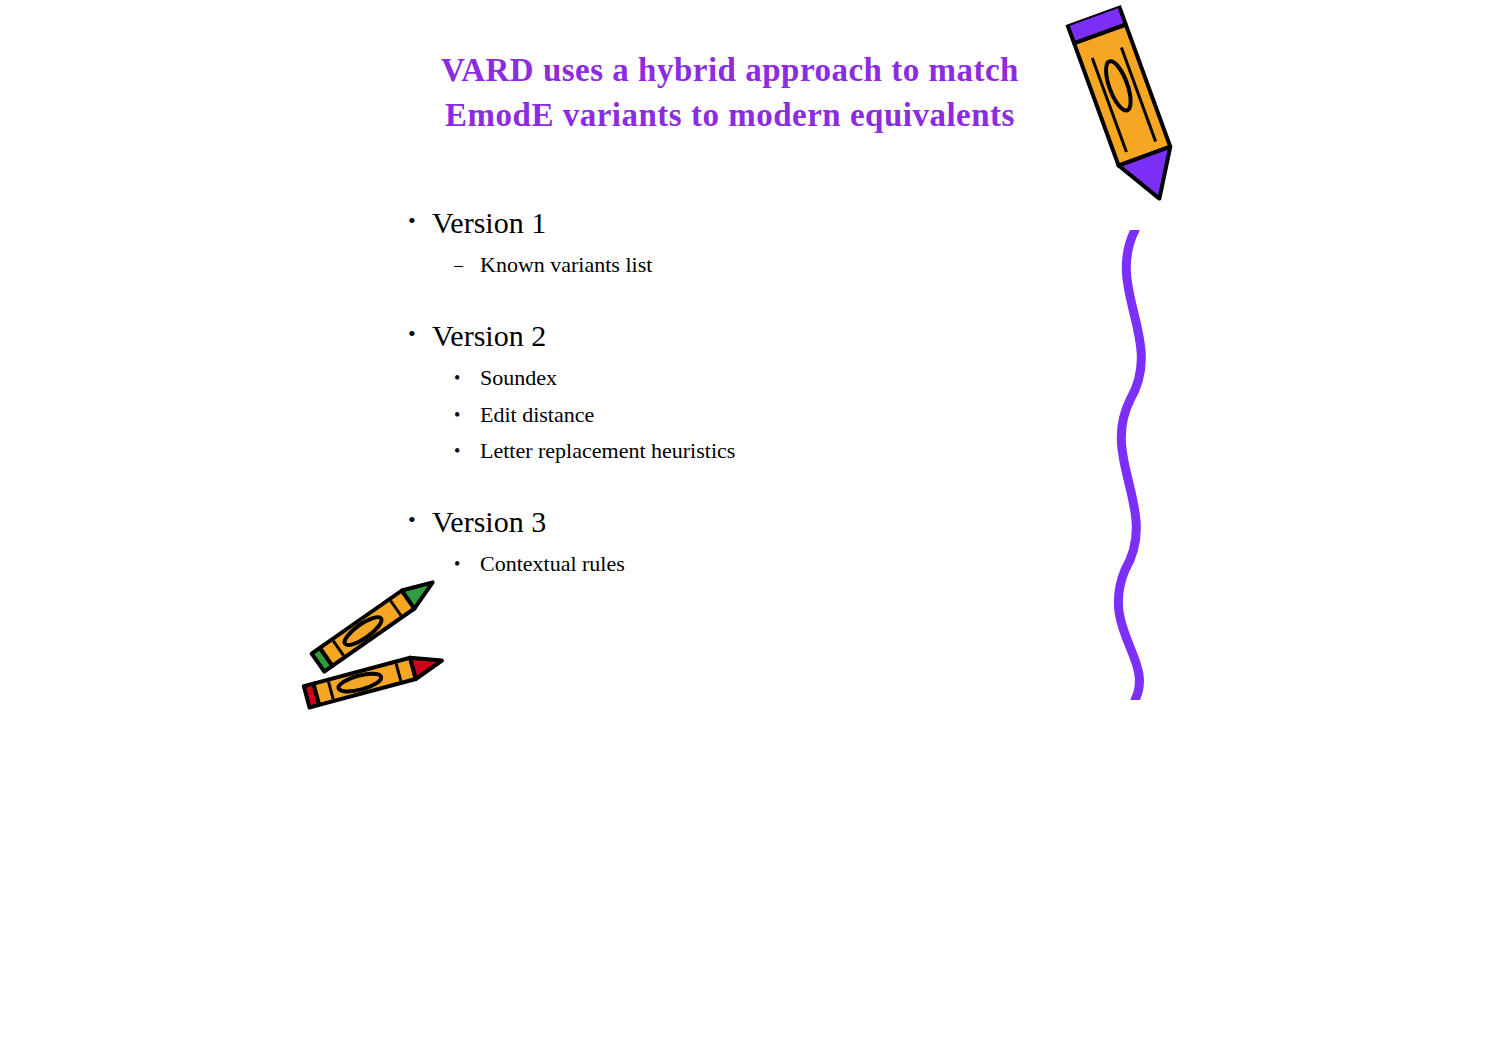VARD uses a hybrid approach to match EmodE variants to modern equivalents
•Version 1
–Known variants list
•Version 2
•Soundex
•Edit distance
•Letter replacement heuristics
•Version 3
•Contextual rules